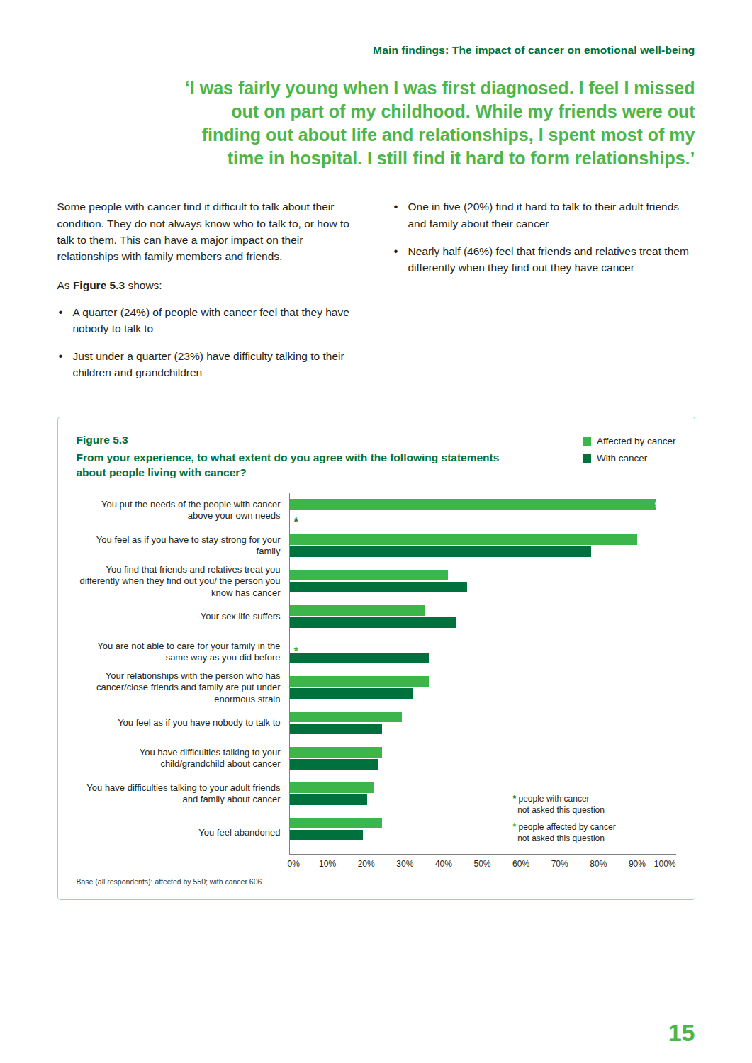Main findings: The impact of cancer on emotional well-being
‘I was fairly young when I was first diagnosed. I feel I missed out on part of my childhood. While my friends were out finding out about life and relationships, I spent most of my time in hospital. I still find it hard to form relationships.’
Some people with cancer find it difficult to talk about their condition. They do not always know who to talk to, or how to talk to them. This can have a major impact on their relationships with family members and friends.
As Figure 5.3 shows:
A quarter (24%) of people with cancer feel that they have nobody to talk to
Just under a quarter (23%) have difficulty talking to their children and grandchildren
One in five (20%) find it hard to talk to their adult friends and family about their cancer
Nearly half (46%) feel that friends and relatives treat them differently when they find out they have cancer
Figure 5.3 From your experience, to what extent do you agree with the following statements about people living with cancer?
Affected by cancer
With cancer
You put the needs of the people with cancer above your own needs
95%
*
You feel as if you have to stay strong for your family
90%
78%
You find that friends and relatives treat you differently when they find out you/ the person you know has cancer
41%
46%
Your sex life suffers
35%
43%
You are not able to care for your family in the same way as you did before
*
36%
Your relationships with the person who has cancer/close friends and family are put under enormous strain
36%
32%
You feel as if you have nobody to talk to
29%
24%
You have difficulties talking to your child/grandchild about cancer
24%
23%
You have difficulties talking to your adult friends and family about cancer
22%
20%
You feel abandoned
24%
19%
* people with cancer
not asked this question
* people affected by cancer
not asked this question
0% 10% 20% 30% 40% 50% 60% 70% 80% 90% 100%
Base (all respondents): affected by 550; with cancer 606
15